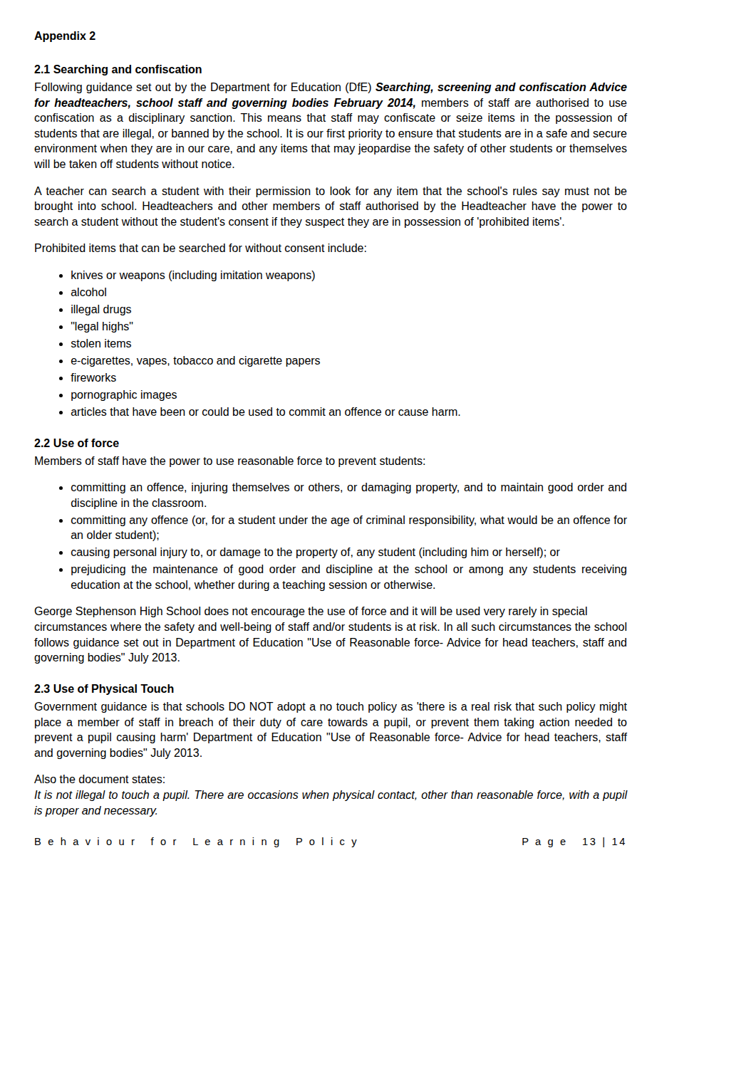Appendix 2
2.1 Searching and confiscation
Following guidance set out by the Department for Education (DfE) Searching, screening and confiscation Advice for headteachers, school staff and governing bodies February 2014, members of staff are authorised to use confiscation as a disciplinary sanction. This means that staff may confiscate or seize items in the possession of students that are illegal, or banned by the school. It is our first priority to ensure that students are in a safe and secure environment when they are in our care, and any items that may jeopardise the safety of other students or themselves will be taken off students without notice.
A teacher can search a student with their permission to look for any item that the school's rules say must not be brought into school. Headteachers and other members of staff authorised by the Headteacher have the power to search a student without the student's consent if they suspect they are in possession of 'prohibited items'.
Prohibited items that can be searched for without consent include:
knives or weapons (including imitation weapons)
alcohol
illegal drugs
"legal highs"
stolen items
e-cigarettes, vapes, tobacco and cigarette papers
fireworks
pornographic images
articles that have been or could be used to commit an offence or cause harm.
2.2 Use of force
Members of staff have the power to use reasonable force to prevent students:
committing an offence, injuring themselves or others, or damaging property, and to maintain good order and discipline in the classroom.
committing any offence (or, for a student under the age of criminal responsibility, what would be an offence for an older student);
causing personal injury to, or damage to the property of, any student (including him or herself); or
prejudicing the maintenance of good order and discipline at the school or among any students receiving education at the school, whether during a teaching session or otherwise.
George Stephenson High School does not encourage the use of force and it will be used very rarely in special
circumstances where the safety and well-being of staff and/or students is at risk. In all such circumstances the school follows guidance set out in Department of Education "Use of Reasonable force- Advice for head teachers, staff and governing bodies" July 2013.
2.3 Use of Physical Touch
Government guidance is that schools DO NOT adopt a no touch policy as 'there is a real risk that such policy might place a member of staff in breach of their duty of care towards a pupil, or prevent them taking action needed to prevent a pupil causing harm' Department of Education "Use of Reasonable force- Advice for head teachers, staff and governing bodies" July 2013.
Also the document states:
It is not illegal to touch a pupil. There are occasions when physical contact, other than reasonable force, with a pupil is proper and necessary.
B e h a v i o u r f o r L e a r n i n g P o l i c y P a g e 13 | 14